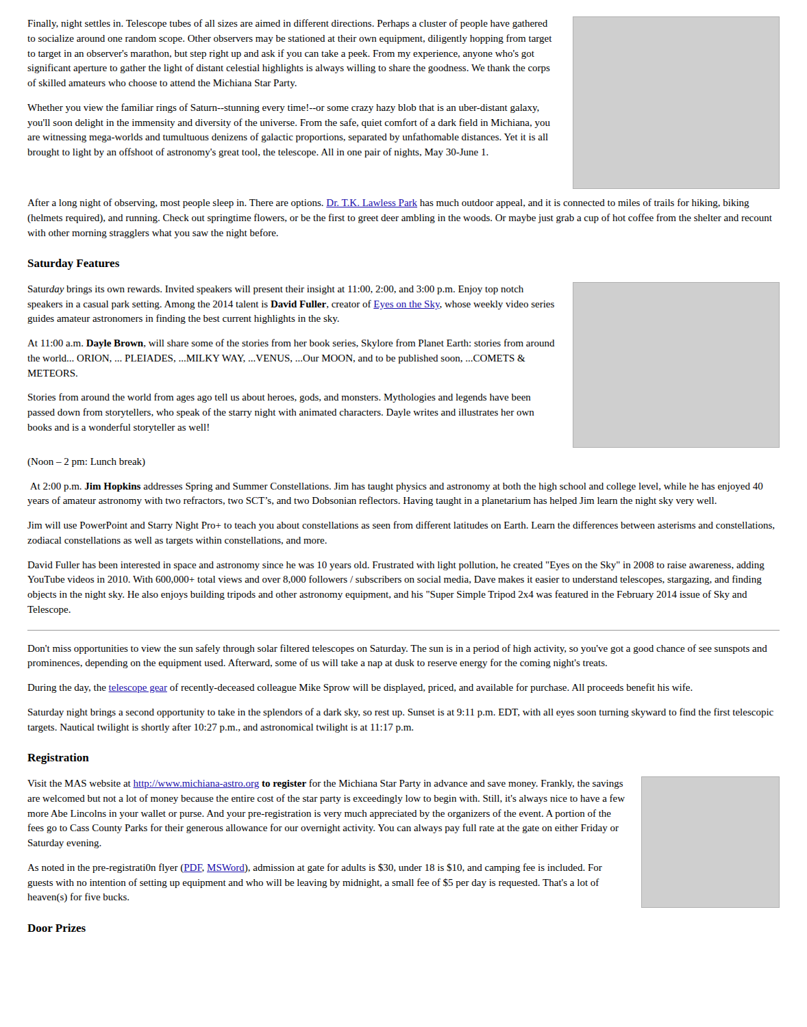Finally, night settles in. Telescope tubes of all sizes are aimed in different directions. Perhaps a cluster of people have gathered to socialize around one random scope. Other observers may be stationed at their own equipment, diligently hopping from target to target in an observer's marathon, but step right up and ask if you can take a peek. From my experience, anyone who's got significant aperture to gather the light of distant celestial highlights is always willing to share the goodness. We thank the corps of skilled amateurs who choose to attend the Michiana Star Party.
Whether you view the familiar rings of Saturn--stunning every time!--or some crazy hazy blob that is an uber-distant galaxy, you'll soon delight in the immensity and diversity of the universe. From the safe, quiet comfort of a dark field in Michiana, you are witnessing mega-worlds and tumultuous denizens of galactic proportions, separated by unfathomable distances. Yet it is all brought to light by an offshoot of astronomy's great tool, the telescope. All in one pair of nights, May 30-June 1.
After a long night of observing, most people sleep in. There are options. Dr. T.K. Lawless Park has much outdoor appeal, and it is connected to miles of trails for hiking, biking (helmets required), and running. Check out springtime flowers, or be the first to greet deer ambling in the woods. Or maybe just grab a cup of hot coffee from the shelter and recount with other morning stragglers what you saw the night before.
Saturday Features
Saturday brings its own rewards. Invited speakers will present their insight at 11:00, 2:00, and 3:00 p.m. Enjoy top notch speakers in a casual park setting. Among the 2014 talent is David Fuller, creator of Eyes on the Sky, whose weekly video series guides amateur astronomers in finding the best current highlights in the sky.
At 11:00 a.m. Dayle Brown, will share some of the stories from her book series, Skylore from Planet Earth: stories from around the world... ORION, ... PLEIADES, ...MILKY WAY, ...VENUS, ...Our MOON, and to be published soon, ...COMETS & METEORS.
Stories from around the world from ages ago tell us about heroes, gods, and monsters. Mythologies and legends have been passed down from storytellers, who speak of the starry night with animated characters. Dayle writes and illustrates her own books and is a wonderful storyteller as well!
(Noon – 2 pm: Lunch break)
At 2:00 p.m. Jim Hopkins addresses Spring and Summer Constellations. Jim has taught physics and astronomy at both the high school and college level, while he has enjoyed 40 years of amateur astronomy with two refractors, two SCT’s, and two Dobsonian reflectors. Having taught in a planetarium has helped Jim learn the night sky very well.
Jim will use PowerPoint and Starry Night Pro+ to teach you about constellations as seen from different latitudes on Earth. Learn the differences between asterisms and constellations, zodiacal constellations as well as targets within constellations, and more.
David Fuller has been interested in space and astronomy since he was 10 years old. Frustrated with light pollution, he created "Eyes on the Sky" in 2008 to raise awareness, adding YouTube videos in 2010. With 600,000+ total views and over 8,000 followers / subscribers on social media, Dave makes it easier to understand telescopes, stargazing, and finding objects in the night sky. He also enjoys building tripods and other astronomy equipment, and his "Super Simple Tripod 2x4 was featured in the February 2014 issue of Sky and Telescope.
Don't miss opportunities to view the sun safely through solar filtered telescopes on Saturday. The sun is in a period of high activity, so you've got a good chance of see sunspots and prominences, depending on the equipment used. Afterward, some of us will take a nap at dusk to reserve energy for the coming night's treats.
During the day, the telescope gear of recently-deceased colleague Mike Sprow will be displayed, priced, and available for purchase. All proceeds benefit his wife.
Saturday night brings a second opportunity to take in the splendors of a dark sky, so rest up. Sunset is at 9:11 p.m. EDT, with all eyes soon turning skyward to find the first telescopic targets. Nautical twilight is shortly after 10:27 p.m., and astronomical twilight is at 11:17 p.m.
Registration
Visit the MAS website at http://www.michiana-astro.org to register for the Michiana Star Party in advance and save money. Frankly, the savings are welcomed but not a lot of money because the entire cost of the star party is exceedingly low to begin with. Still, it's always nice to have a few more Abe Lincolns in your wallet or purse. And your pre-registration is very much appreciated by the organizers of the event. A portion of the fees go to Cass County Parks for their generous allowance for our overnight activity. You can always pay full rate at the gate on either Friday or Saturday evening.
As noted in the pre-registrati0n flyer (PDF, MSWord), admission at gate for adults is $30, under 18 is $10, and camping fee is included. For guests with no intention of setting up equipment and who will be leaving by midnight, a small fee of $5 per day is requested. That's a lot of heaven(s) for five bucks.
Door Prizes